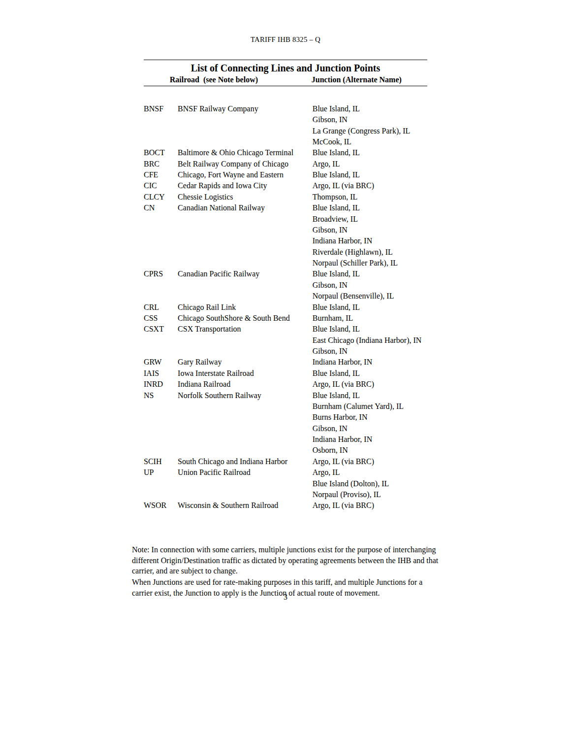TARIFF IHB 8325 – Q
List of Connecting Lines and Junction Points
Railroad (see Note below)
Junction (Alternate Name)
| BNSF | BNSF Railway Company | Blue Island, IL |
| | | Gibson, IN |
| | | La Grange (Congress Park), IL |
| | | McCook, IL |
| BOCT | Baltimore & Ohio Chicago Terminal | Blue Island, IL |
| BRC | Belt Railway Company of Chicago | Argo, IL |
| CFE | Chicago, Fort Wayne and Eastern | Blue Island, IL |
| CIC | Cedar Rapids and Iowa City | Argo, IL (via BRC) |
| CLCY | Chessie Logistics | Thompson, IL |
| CN | Canadian National Railway | Blue Island, IL |
| | | Broadview, IL |
| | | Gibson, IN |
| | | Indiana Harbor, IN |
| | | Riverdale (Highlawn), IL |
| | | Norpaul (Schiller Park), IL |
| CPRS | Canadian Pacific Railway | Blue Island, IL |
| | | Gibson, IN |
| | | Norpaul (Bensenville), IL |
| CRL | Chicago Rail Link | Blue Island, IL |
| CSS | Chicago SouthShore & South Bend | Burnham, IL |
| CSXT | CSX Transportation | Blue Island, IL |
| | | East Chicago (Indiana Harbor), IN |
| | | Gibson, IN |
| GRW | Gary Railway | Indiana Harbor, IN |
| IAIS | Iowa Interstate Railroad | Blue Island, IL |
| INRD | Indiana Railroad | Argo, IL (via BRC) |
| NS | Norfolk Southern Railway | Blue Island, IL |
| | | Burnham (Calumet Yard), IL |
| | | Burns Harbor, IN |
| | | Gibson, IN |
| | | Indiana Harbor, IN |
| | | Osborn, IN |
| SCIH | South Chicago and Indiana Harbor | Argo, IL (via BRC) |
| UP | Union Pacific Railroad | Argo, IL |
| | | Blue Island (Dolton), IL |
| | | Norpaul (Proviso), IL |
| WSOR | Wisconsin & Southern Railroad | Argo, IL (via BRC) |
Note: In connection with some carriers, multiple junctions exist for the purpose of interchanging different Origin/Destination traffic as dictated by operating agreements between the IHB and that carrier, and are subject to change.
When Junctions are used for rate-making purposes in this tariff, and multiple Junctions for a carrier exist, the Junction to apply is the Junction of actual route of movement.
3